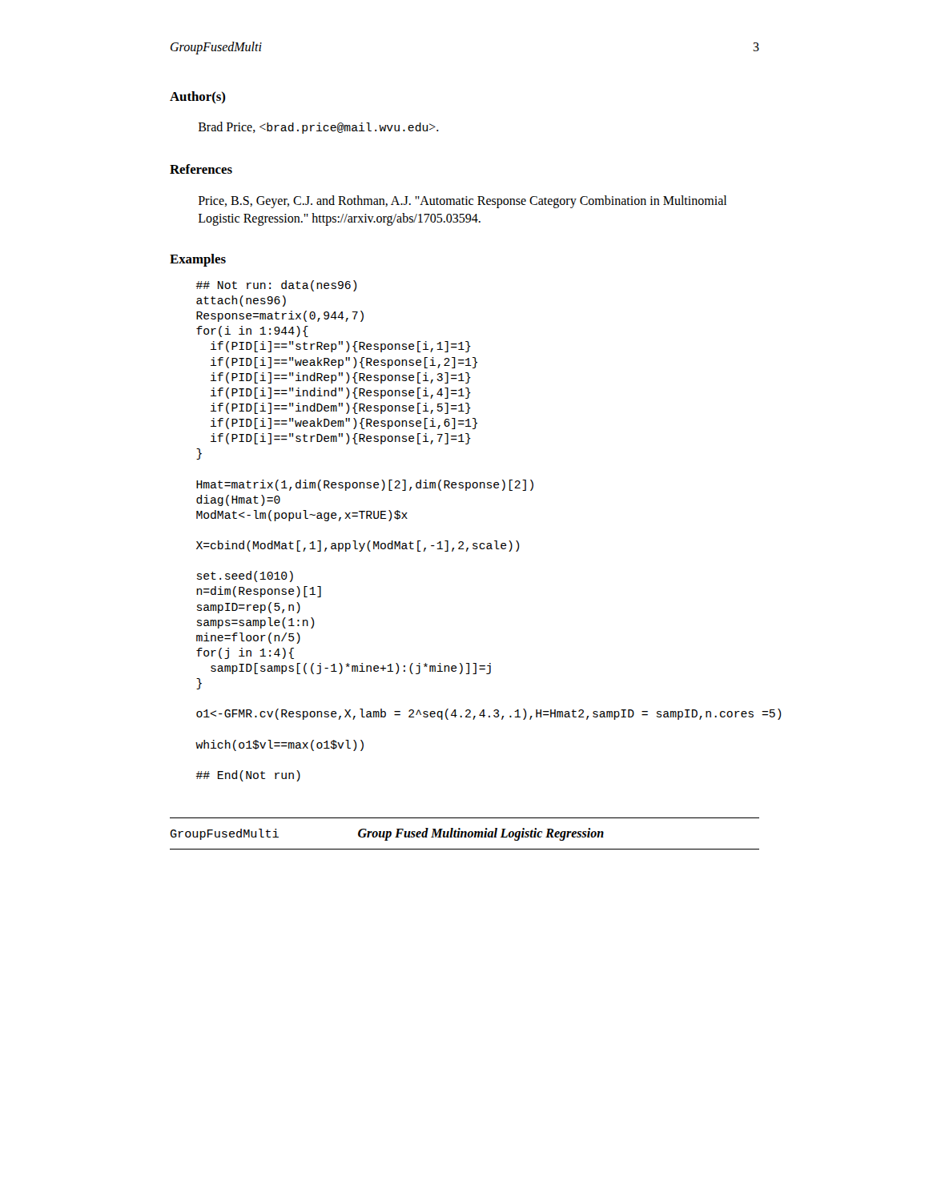GroupFusedMulti 3
Author(s)
Brad Price, <brad.price@mail.wvu.edu>.
References
Price, B.S, Geyer, C.J. and Rothman, A.J. "Automatic Response Category Combination in Multinomial Logistic Regression." https://arxiv.org/abs/1705.03594.
Examples
## Not run: data(nes96)
attach(nes96)
Response=matrix(0,944,7)
for(i in 1:944){
  if(PID[i]=="strRep"){Response[i,1]=1}
  if(PID[i]=="weakRep"){Response[i,2]=1}
  if(PID[i]=="indRep"){Response[i,3]=1}
  if(PID[i]=="indind"){Response[i,4]=1}
  if(PID[i]=="indDem"){Response[i,5]=1}
  if(PID[i]=="weakDem"){Response[i,6]=1}
  if(PID[i]=="strDem"){Response[i,7]=1}
}

Hmat=matrix(1,dim(Response)[2],dim(Response)[2])
diag(Hmat)=0
ModMat<-lm(popul~age,x=TRUE)$x

X=cbind(ModMat[,1],apply(ModMat[,-1],2,scale))

set.seed(1010)
n=dim(Response)[1]
sampID=rep(5,n)
samps=sample(1:n)
mine=floor(n/5)
for(j in 1:4){
  sampID[samps[((j-1)*mine+1):(j*mine)]]=j
}

o1<-GFMR.cv(Response,X,lamb = 2^seq(4.2,4.3,.1),H=Hmat2,sampID = sampID,n.cores =5)

which(o1$vl==max(o1$vl))

## End(Not run)
GroupFusedMulti Group Fused Multinomial Logistic Regression